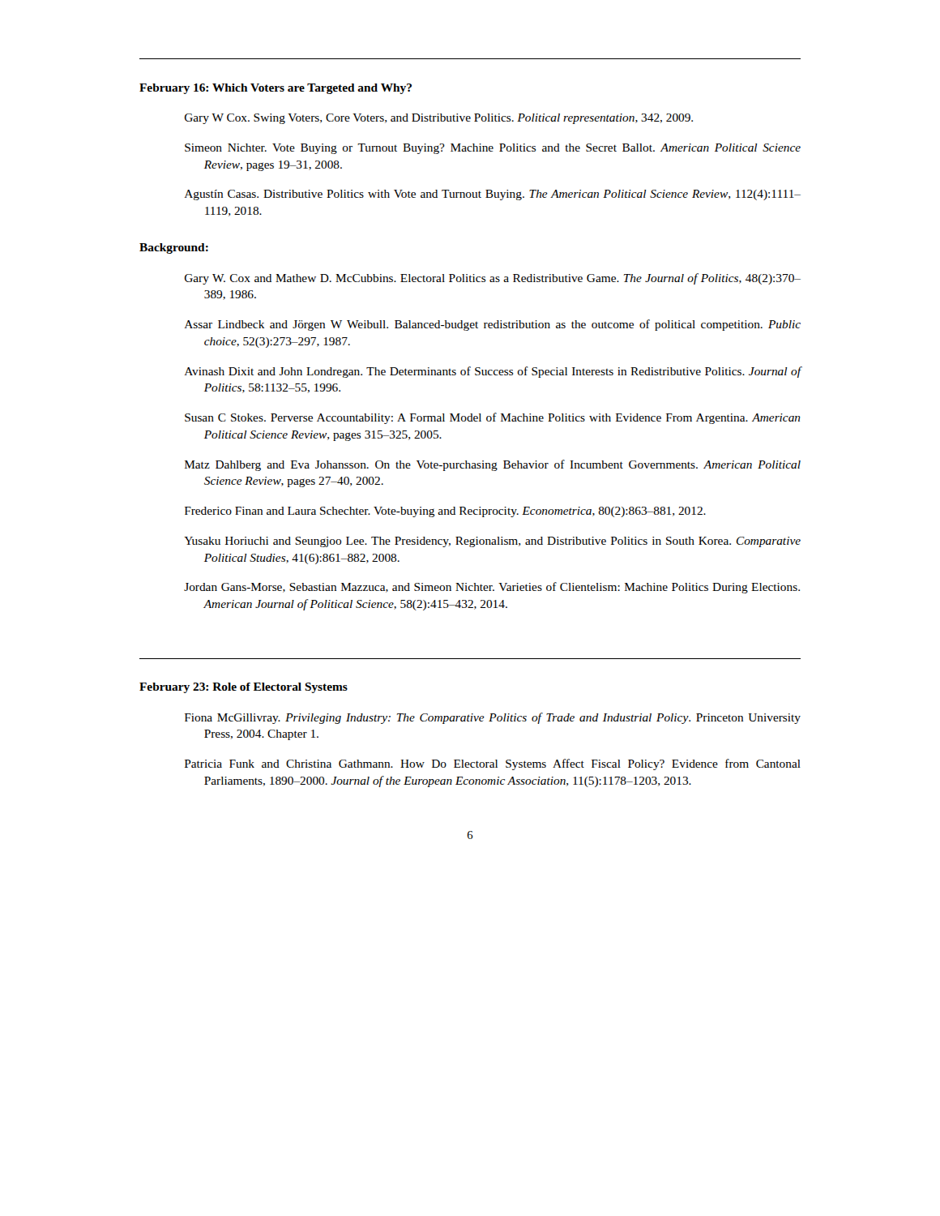February 16: Which Voters are Targeted and Why?
Gary W Cox. Swing Voters, Core Voters, and Distributive Politics. Political representation, 342, 2009.
Simeon Nichter. Vote Buying or Turnout Buying? Machine Politics and the Secret Ballot. American Political Science Review, pages 19–31, 2008.
Agustín Casas. Distributive Politics with Vote and Turnout Buying. The American Political Science Review, 112(4):1111–1119, 2018.
Background:
Gary W. Cox and Mathew D. McCubbins. Electoral Politics as a Redistributive Game. The Journal of Politics, 48(2):370–389, 1986.
Assar Lindbeck and Jörgen W Weibull. Balanced-budget redistribution as the outcome of political competition. Public choice, 52(3):273–297, 1987.
Avinash Dixit and John Londregan. The Determinants of Success of Special Interests in Redistributive Politics. Journal of Politics, 58:1132–55, 1996.
Susan C Stokes. Perverse Accountability: A Formal Model of Machine Politics with Evidence From Argentina. American Political Science Review, pages 315–325, 2005.
Matz Dahlberg and Eva Johansson. On the Vote-purchasing Behavior of Incumbent Governments. American Political Science Review, pages 27–40, 2002.
Frederico Finan and Laura Schechter. Vote-buying and Reciprocity. Econometrica, 80(2):863–881, 2012.
Yusaku Horiuchi and Seungjoo Lee. The Presidency, Regionalism, and Distributive Politics in South Korea. Comparative Political Studies, 41(6):861–882, 2008.
Jordan Gans-Morse, Sebastian Mazzuca, and Simeon Nichter. Varieties of Clientelism: Machine Politics During Elections. American Journal of Political Science, 58(2):415–432, 2014.
February 23: Role of Electoral Systems
Fiona McGillivray. Privileging Industry: The Comparative Politics of Trade and Industrial Policy. Princeton University Press, 2004. Chapter 1.
Patricia Funk and Christina Gathmann. How Do Electoral Systems Affect Fiscal Policy? Evidence from Cantonal Parliaments, 1890–2000. Journal of the European Economic Association, 11(5):1178–1203, 2013.
6